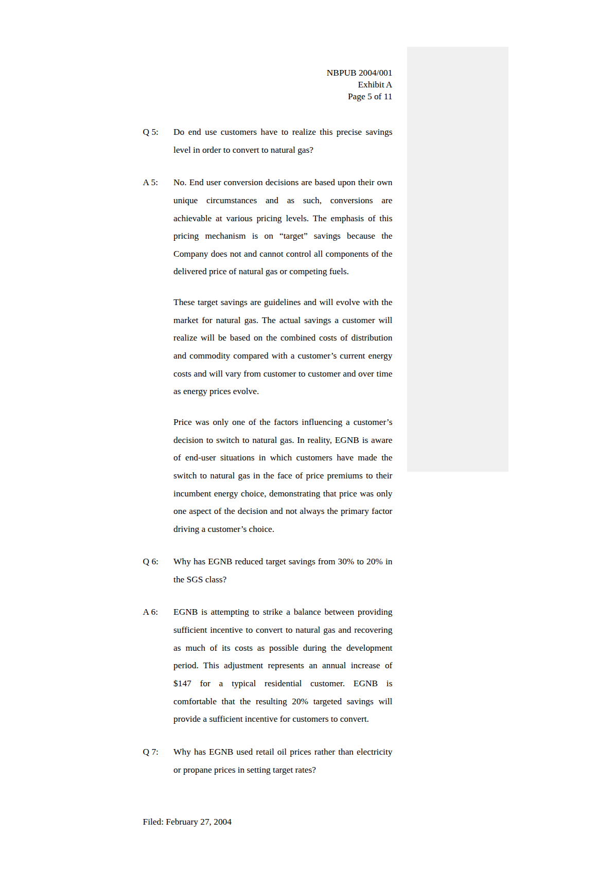NBPUB 2004/001
Exhibit A
Page 5 of 11
Q 5:
Do end use customers have to realize this precise savings level in order to convert to natural gas?
A 5:
No. End user conversion decisions are based upon their own unique circumstances and as such, conversions are achievable at various pricing levels. The emphasis of this pricing mechanism is on “target” savings because the Company does not and cannot control all components of the delivered price of natural gas or competing fuels.
These target savings are guidelines and will evolve with the market for natural gas. The actual savings a customer will realize will be based on the combined costs of distribution and commodity compared with a customer’s current energy costs and will vary from customer to customer and over time as energy prices evolve.
Price was only one of the factors influencing a customer’s decision to switch to natural gas. In reality, EGNB is aware of end-user situations in which customers have made the switch to natural gas in the face of price premiums to their incumbent energy choice, demonstrating that price was only one aspect of the decision and not always the primary factor driving a customer’s choice.
Q 6:
Why has EGNB reduced target savings from 30% to 20% in the SGS class?
A 6:
EGNB is attempting to strike a balance between providing sufficient incentive to convert to natural gas and recovering as much of its costs as possible during the development period. This adjustment represents an annual increase of $147 for a typical residential customer. EGNB is comfortable that the resulting 20% targeted savings will provide a sufficient incentive for customers to convert.
Q 7:
Why has EGNB used retail oil prices rather than electricity or propane prices in setting target rates?
Filed: February 27, 2004